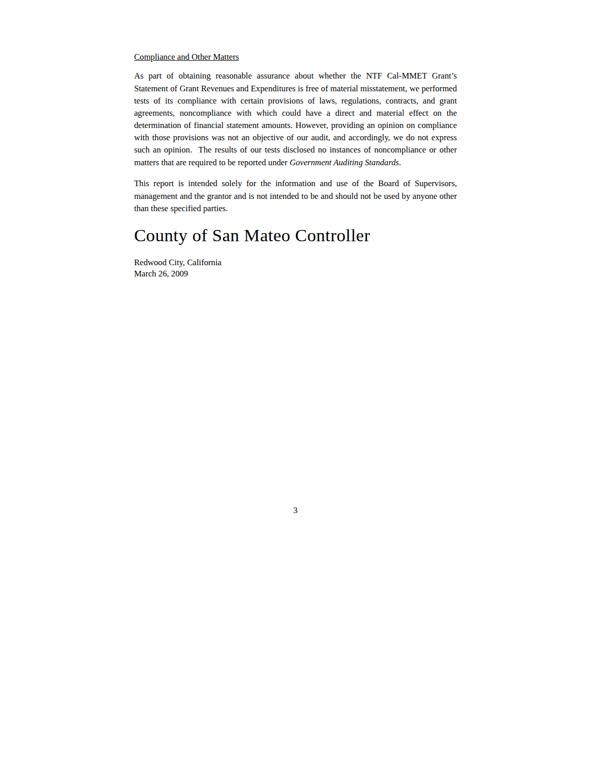Compliance and Other Matters
As part of obtaining reasonable assurance about whether the NTF Cal-MMET Grant’s Statement of Grant Revenues and Expenditures is free of material misstatement, we performed tests of its compliance with certain provisions of laws, regulations, contracts, and grant agreements, noncompliance with which could have a direct and material effect on the determination of financial statement amounts. However, providing an opinion on compliance with those provisions was not an objective of our audit, and accordingly, we do not express such an opinion. The results of our tests disclosed no instances of noncompliance or other matters that are required to be reported under Government Auditing Standards.
This report is intended solely for the information and use of the Board of Supervisors, management and the grantor and is not intended to be and should not be used by anyone other than these specified parties.
County of San Mateo Controller
Redwood City, California
March 26, 2009
3